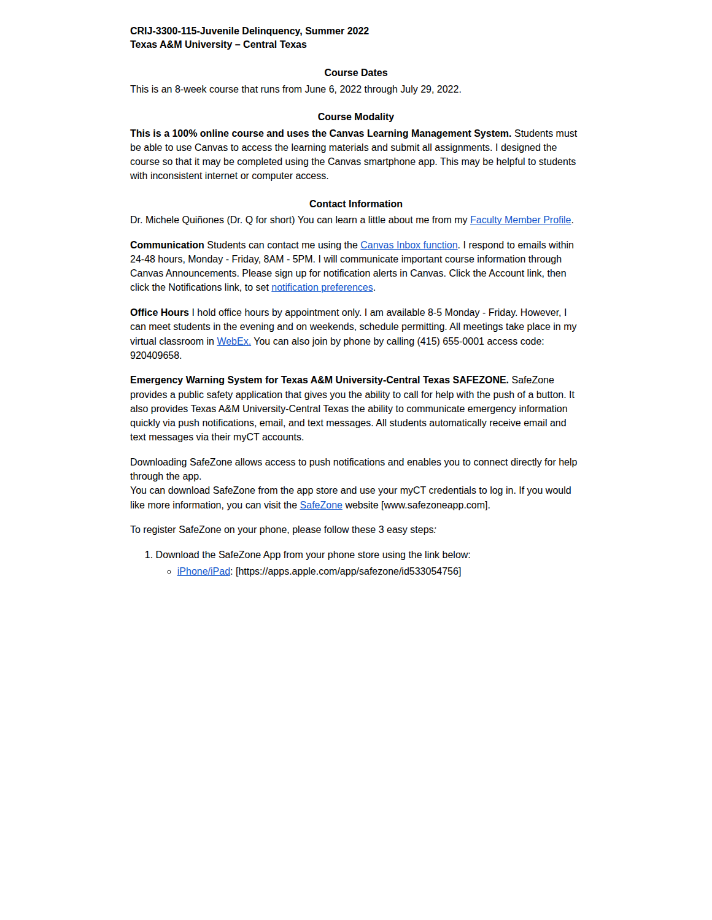CRIJ-3300-115-Juvenile Delinquency, Summer 2022
Texas A&M University – Central Texas
Course Dates
This is an 8-week course that runs from June 6, 2022 through July 29, 2022.
Course Modality
This is a 100% online course and uses the Canvas Learning Management System. Students must be able to use Canvas to access the learning materials and submit all assignments. I designed the course so that it may be completed using the Canvas smartphone app. This may be helpful to students with inconsistent internet or computer access.
Contact Information
Dr. Michele Quiñones (Dr. Q for short) You can learn a little about me from my Faculty Member Profile.
Communication Students can contact me using the Canvas Inbox function. I respond to emails within 24-48 hours, Monday - Friday, 8AM - 5PM. I will communicate important course information through Canvas Announcements. Please sign up for notification alerts in Canvas. Click the Account link, then click the Notifications link, to set notification preferences.
Office Hours I hold office hours by appointment only. I am available 8-5 Monday - Friday. However, I can meet students in the evening and on weekends, schedule permitting. All meetings take place in my virtual classroom in WebEx. You can also join by phone by calling (415) 655-0001 access code: 920409658.
Emergency Warning System for Texas A&M University-Central Texas SAFEZONE. SafeZone provides a public safety application that gives you the ability to call for help with the push of a button. It also provides Texas A&M University-Central Texas the ability to communicate emergency information quickly via push notifications, email, and text messages. All students automatically receive email and text messages via their myCT accounts.
Downloading SafeZone allows access to push notifications and enables you to connect directly for help through the app.
You can download SafeZone from the app store and use your myCT credentials to log in. If you would like more information, you can visit the SafeZone website [www.safezoneapp.com].
To register SafeZone on your phone, please follow these 3 easy steps:
Download the SafeZone App from your phone store using the link below:
iPhone/iPad: [https://apps.apple.com/app/safezone/id533054756]